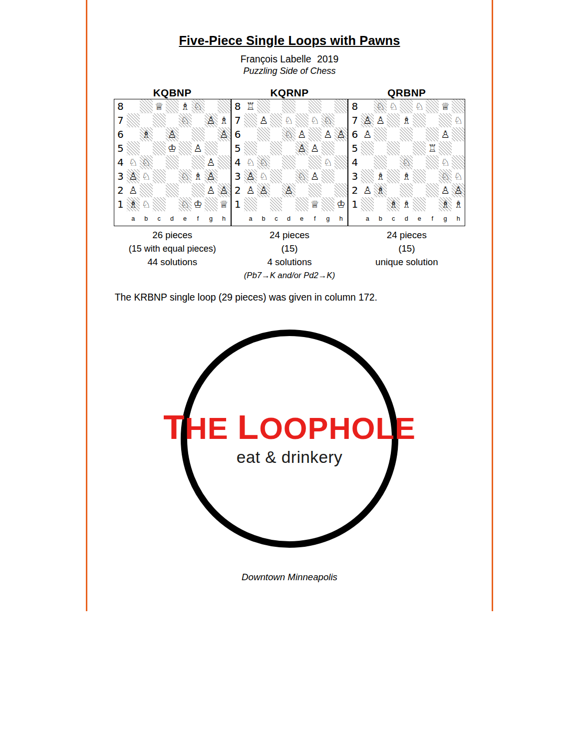Five-Piece Single Loops with Pawns
François Labelle 2019
Puzzling Side of Chess
| KQBNP | KQRNP | QRBNP |
| / 8 / / / ♕ / / ♗ / ♘ / / / / 7 / / / / / ♘ / / ♙ / ♗ / / 6 / / ♗ / / ♙ / / / / ♙ / / 5 / / / / ♔ / / ♙ / / / / 4 / ♘ / ♘ / / / / / ♙ / / / 3 / ♙ / ♘ / / / ♘ / ♗ / ♙ / / / 2 / ♙ / / / / / / ♙ / ♙ / / 1 / ♗ / ♘ / / / ♘ / ♔ / / ♕ / / / a / b / c / d / e / f / g / h / | / 8 / ♖ / / / / / / / / / 7 / / ♙ / / ♘ / / ♘ / ♘ / / / 6 / / / / ♘ / ♙ / / ♙ / ♙ / / 5 / / / / / ♙ / ♙ / / / / 4 / ♘ / ♘ / / / / / ♘ / / / 3 / ♙ / ♘ / / / ♘ / ♙ / / / / 2 / ♙ / ♙ / / ♙ / / / / / / 1 / / / / / / ♕ / / ♔ / / / a / b / c / d / e / f / g / h / | / 8 / / ♘ / ♘ / / ♘ / / ♕ / / / 7 / ♙ / ♙ / / ♗ / / / / ♘ / / 6 / ♙ / / / / / / ♙ / / / 5 / / / / / / ♖ / / / / 4 / / / / ♘ / / / ♘ / / / 3 / / ♗ / / ♗ / / / ♘ / ♘ / / 2 / ♙ / ♗ / / / / / ♙ / ♙ / / 1 / / / ♗ / ♗ / / / ♗ / ♗ / / / a / b / c / d / e / f / g / h / |
| 26 pieces (15 with equal pieces) 44 solutions | 24 pieces (15) 4 solutions (Pb7→K and/or Pd2→K) | 24 pieces (15) unique solution |
The KRBNP single loop (29 pieces) was given in column 172.
THE LOOPHOLE
eat & drinkery
Downtown Minneapolis